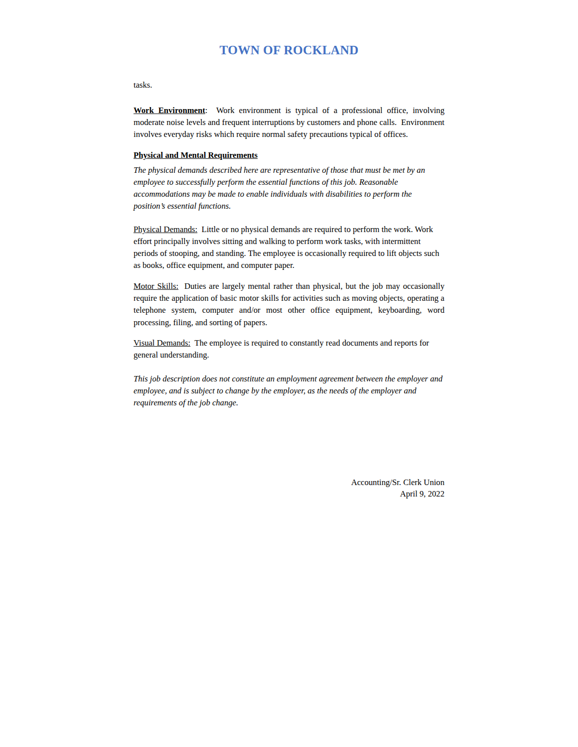TOWN OF ROCKLAND
tasks.
Work Environment: Work environment is typical of a professional office, involving moderate noise levels and frequent interruptions by customers and phone calls. Environment involves everyday risks which require normal safety precautions typical of offices.
Physical and Mental Requirements
The physical demands described here are representative of those that must be met by an employee to successfully perform the essential functions of this job. Reasonable accommodations may be made to enable individuals with disabilities to perform the position’s essential functions.
Physical Demands: Little or no physical demands are required to perform the work. Work effort principally involves sitting and walking to perform work tasks, with intermittent periods of stooping, and standing. The employee is occasionally required to lift objects such as books, office equipment, and computer paper.
Motor Skills: Duties are largely mental rather than physical, but the job may occasionally require the application of basic motor skills for activities such as moving objects, operating a telephone system, computer and/or most other office equipment, keyboarding, word processing, filing, and sorting of papers.
Visual Demands: The employee is required to constantly read documents and reports for general understanding.
This job description does not constitute an employment agreement between the employer and employee, and is subject to change by the employer, as the needs of the employer and requirements of the job change.
Accounting/Sr. Clerk Union
April 9, 2022